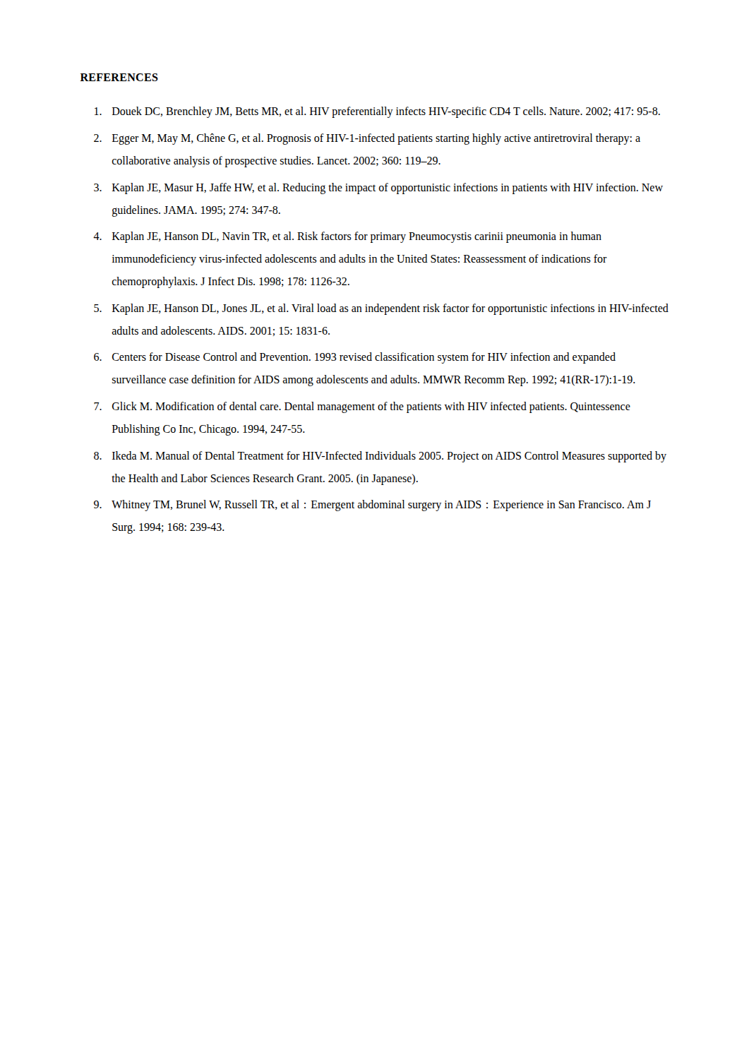REFERENCES
Douek DC, Brenchley JM, Betts MR, et al. HIV preferentially infects HIV-specific CD4 T cells. Nature. 2002; 417: 95-8.
Egger M, May M, Chêne G, et al. Prognosis of HIV-1-infected patients starting highly active antiretroviral therapy: a collaborative analysis of prospective studies. Lancet. 2002; 360: 119–29.
Kaplan JE, Masur H, Jaffe HW, et al. Reducing the impact of opportunistic infections in patients with HIV infection. New guidelines. JAMA. 1995; 274: 347-8.
Kaplan JE, Hanson DL, Navin TR, et al. Risk factors for primary Pneumocystis carinii pneumonia in human immunodeficiency virus-infected adolescents and adults in the United States: Reassessment of indications for chemoprophylaxis. J Infect Dis. 1998; 178: 1126-32.
Kaplan JE, Hanson DL, Jones JL, et al. Viral load as an independent risk factor for opportunistic infections in HIV-infected adults and adolescents. AIDS. 2001; 15: 1831-6.
Centers for Disease Control and Prevention. 1993 revised classification system for HIV infection and expanded surveillance case definition for AIDS among adolescents and adults. MMWR Recomm Rep. 1992; 41(RR-17):1-19.
Glick M. Modification of dental care. Dental management of the patients with HIV infected patients. Quintessence Publishing Co Inc, Chicago. 1994, 247-55.
Ikeda M. Manual of Dental Treatment for HIV-Infected Individuals 2005. Project on AIDS Control Measures supported by the Health and Labor Sciences Research Grant. 2005. (in Japanese).
Whitney TM, Brunel W, Russell TR, et al：Emergent abdominal surgery in AIDS：Experience in San Francisco. Am J Surg. 1994; 168: 239-43.